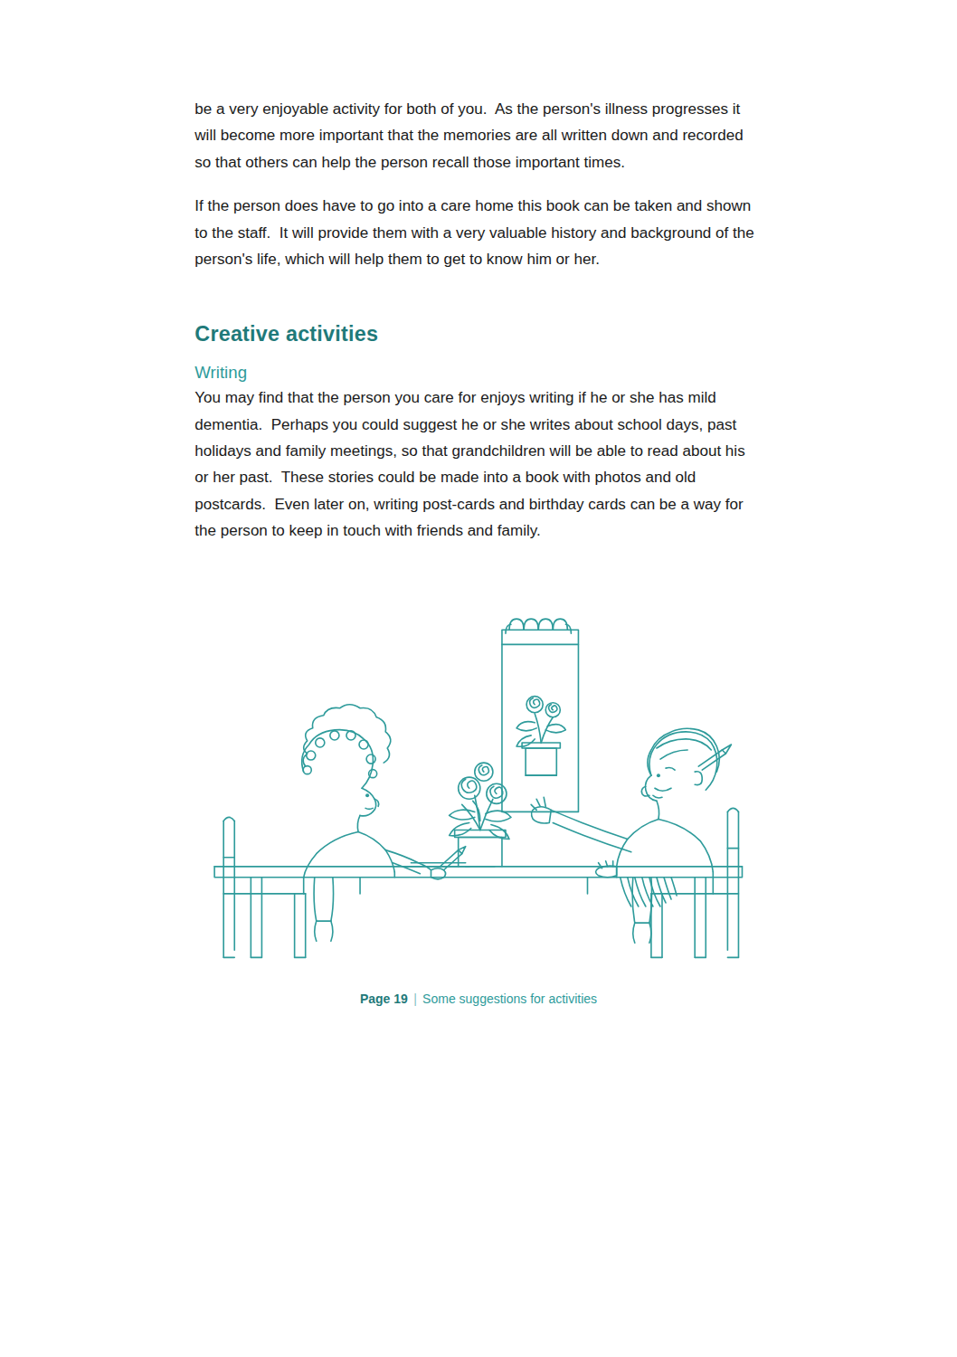be a very enjoyable activity for both of you. As the person's illness progresses it will become more important that the memories are all written down and recorded so that others can help the person recall those important times.
If the person does have to go into a care home this book can be taken and shown to the staff. It will provide them with a very valuable history and background of the person's life, which will help them to get to know him or her.
Creative activities
Writing
You may find that the person you care for enjoys writing if he or she has mild dementia. Perhaps you could suggest he or she writes about school days, past holidays and family meetings, so that grandchildren will be able to read about his or her past. These stories could be made into a book with photos and old postcards. Even later on, writing post-cards and birthday cards can be a way for the person to keep in touch with friends and family.
Page 19|Some suggestions for activities